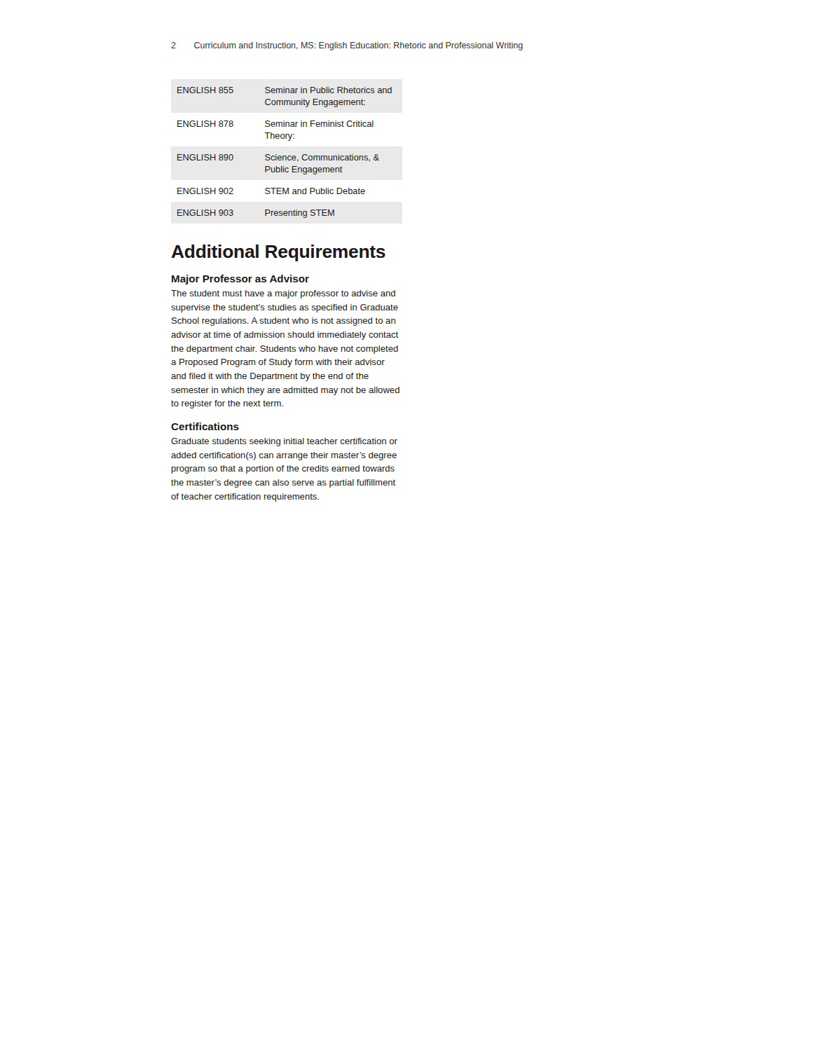2 Curriculum and Instruction, MS: English Education: Rhetoric and Professional Writing
| ENGLISH 855 | Seminar in Public Rhetorics and Community Engagement: |
| ENGLISH 878 | Seminar in Feminist Critical Theory: |
| ENGLISH 890 | Science, Communications, & Public Engagement |
| ENGLISH 902 | STEM and Public Debate |
| ENGLISH 903 | Presenting STEM |
Additional Requirements
Major Professor as Advisor
The student must have a major professor to advise and supervise the student’s studies as specified in Graduate School regulations. A student who is not assigned to an advisor at time of admission should immediately contact the department chair. Students who have not completed a Proposed Program of Study form with their advisor and filed it with the Department by the end of the semester in which they are admitted may not be allowed to register for the next term.
Certifications
Graduate students seeking initial teacher certification or added certification(s) can arrange their master’s degree program so that a portion of the credits earned towards the master’s degree can also serve as partial fulfillment of teacher certification requirements.